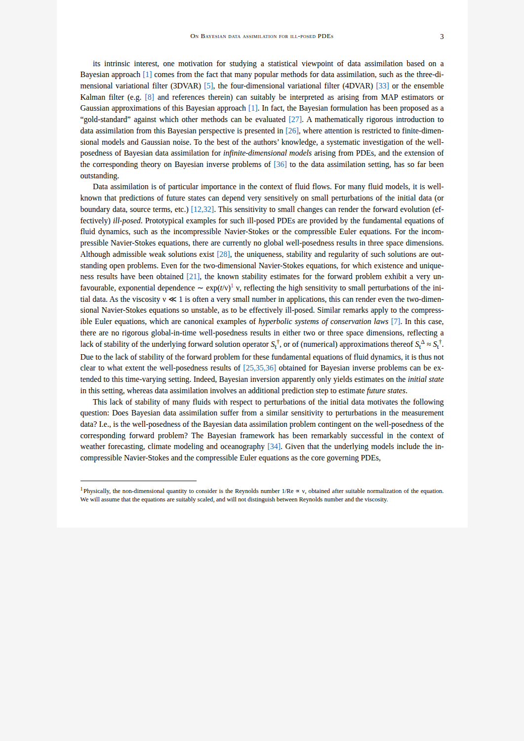On Bayesian data assimilation for ill-posed PDEs 3
its intrinsic interest, one motivation for studying a statistical viewpoint of data assimilation based on a Bayesian approach [1] comes from the fact that many popular methods for data assimilation, such as the three-dimensional variational filter (3DVAR) [5], the four-dimensional variational filter (4DVAR) [33] or the ensemble Kalman filter (e.g. [8] and references therein) can suitably be interpreted as arising from MAP estimators or Gaussian approximations of this Bayesian approach [1]. In fact, the Bayesian formulation has been proposed as a “gold-standard” against which other methods can be evaluated [27]. A mathematically rigorous introduction to data assimilation from this Bayesian perspective is presented in [26], where attention is restricted to finite-dimensional models and Gaussian noise. To the best of the authors’ knowledge, a systematic investigation of the well-posedness of Bayesian data assimilation for infinite-dimensional models arising from PDEs, and the extension of the corresponding theory on Bayesian inverse problems of [36] to the data assimilation setting, has so far been outstanding.
Data assimilation is of particular importance in the context of fluid flows. For many fluid models, it is well-known that predictions of future states can depend very sensitively on small perturbations of the initial data (or boundary data, source terms, etc.) [12,32]. This sensitivity to small changes can render the forward evolution (effectively) ill-posed. Prototypical examples for such ill-posed PDEs are provided by the fundamental equations of fluid dynamics, such as the incompressible Navier-Stokes or the compressible Euler equations. For the incompressible Navier-Stokes equations, there are currently no global well-posedness results in three space dimensions. Although admissible weak solutions exist [28], the uniqueness, stability and regularity of such solutions are outstanding open problems. Even for the two-dimensional Navier-Stokes equations, for which existence and uniqueness results have been obtained [21], the known stability estimates for the forward problem exhibit a very unfavourable, exponential dependence ∼ exp(t/ν)1 ν, reflecting the high sensitivity to small perturbations of the initial data. As the viscosity ν ≪ 1 is often a very small number in applications, this can render even the two-dimensional Navier-Stokes equations so unstable, as to be effectively ill-posed. Similar remarks apply to the compressible Euler equations, which are canonical examples of hyperbolic systems of conservation laws [7]. In this case, there are no rigorous global-in-time well-posedness results in either two or three space dimensions, reflecting a lack of stability of the underlying forward solution operator St†, or of (numerical) approximations thereof StΔ ≈ St†. Due to the lack of stability of the forward problem for these fundamental equations of fluid dynamics, it is thus not clear to what extent the well-posedness results of [25,35,36] obtained for Bayesian inverse problems can be extended to this time-varying setting. Indeed, Bayesian inversion apparently only yields estimates on the initial state in this setting, whereas data assimilation involves an additional prediction step to estimate future states.
This lack of stability of many fluids with respect to perturbations of the initial data motivates the following question: Does Bayesian data assimilation suffer from a similar sensitivity to perturbations in the measurement data? I.e., is the well-posedness of the Bayesian data assimilation problem contingent on the well-posedness of the corresponding forward problem? The Bayesian framework has been remarkably successful in the context of weather forecasting, climate modeling and oceanography [34]. Given that the underlying models include the incompressible Navier-Stokes and the compressible Euler equations as the core governing PDEs,
1 Physically, the non-dimensional quantity to consider is the Reynolds number 1/Re ∝ ν, obtained after suitable normalization of the equation. We will assume that the equations are suitably scaled, and will not distinguish between Reynolds number and the viscosity.